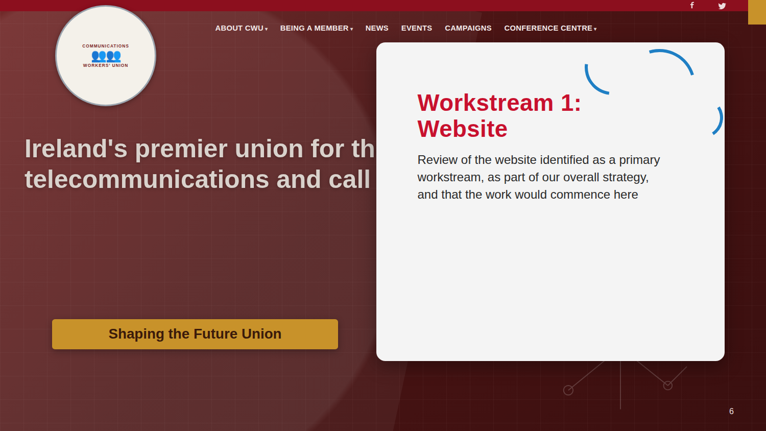Communications 👥👥 Workers’ Union
About CWU▾ Being a Member▾ News Events Campaigns Conference Centre▾
Ireland's premier union for the postal, telecommunications and call centre sectors.
Shaping the Future Union
Workstream 1:
Website
Review of the website identified as a primary workstream, as part of our overall strategy, and that the work would commence here
6